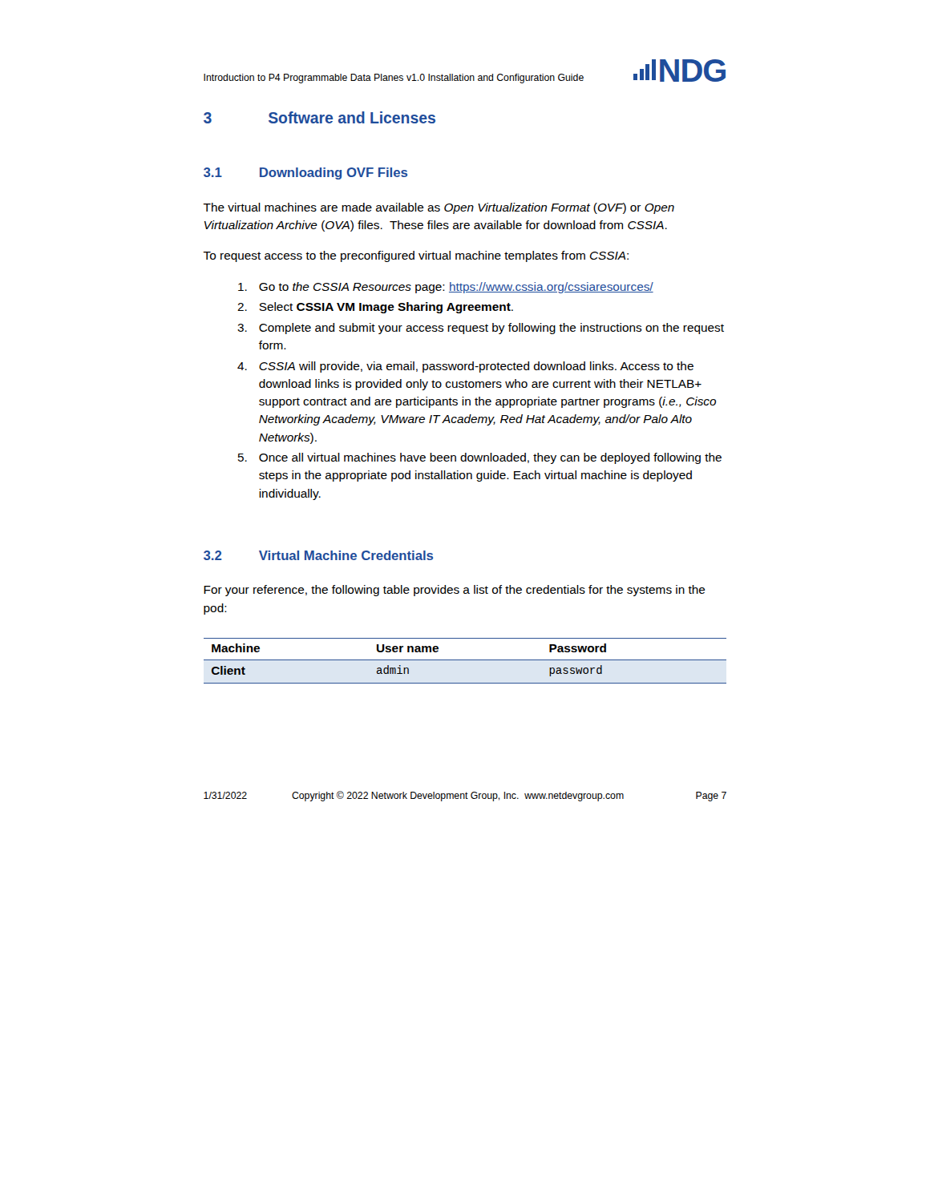Introduction to P4 Programmable Data Planes v1.0 Installation and Configuration Guide
NDG
3 Software and Licenses
3.1 Downloading OVF Files
The virtual machines are made available as Open Virtualization Format (OVF) or Open Virtualization Archive (OVA) files. These files are available for download from CSSIA.
To request access to the preconfigured virtual machine templates from CSSIA:
Go to the CSSIA Resources page: https://www.cssia.org/cssiaresources/
Select CSSIA VM Image Sharing Agreement.
Complete and submit your access request by following the instructions on the request form.
CSSIA will provide, via email, password-protected download links. Access to the download links is provided only to customers who are current with their NETLAB+ support contract and are participants in the appropriate partner programs (i.e., Cisco Networking Academy, VMware IT Academy, Red Hat Academy, and/or Palo Alto Networks).
Once all virtual machines have been downloaded, they can be deployed following the steps in the appropriate pod installation guide. Each virtual machine is deployed individually.
3.2 Virtual Machine Credentials
For your reference, the following table provides a list of the credentials for the systems in the pod:
| Machine | User name | Password |
| --- | --- | --- |
| Client | admin | password |
1/31/2022
Copyright © 2022 Network Development Group, Inc. www.netdevgroup.com
Page 7